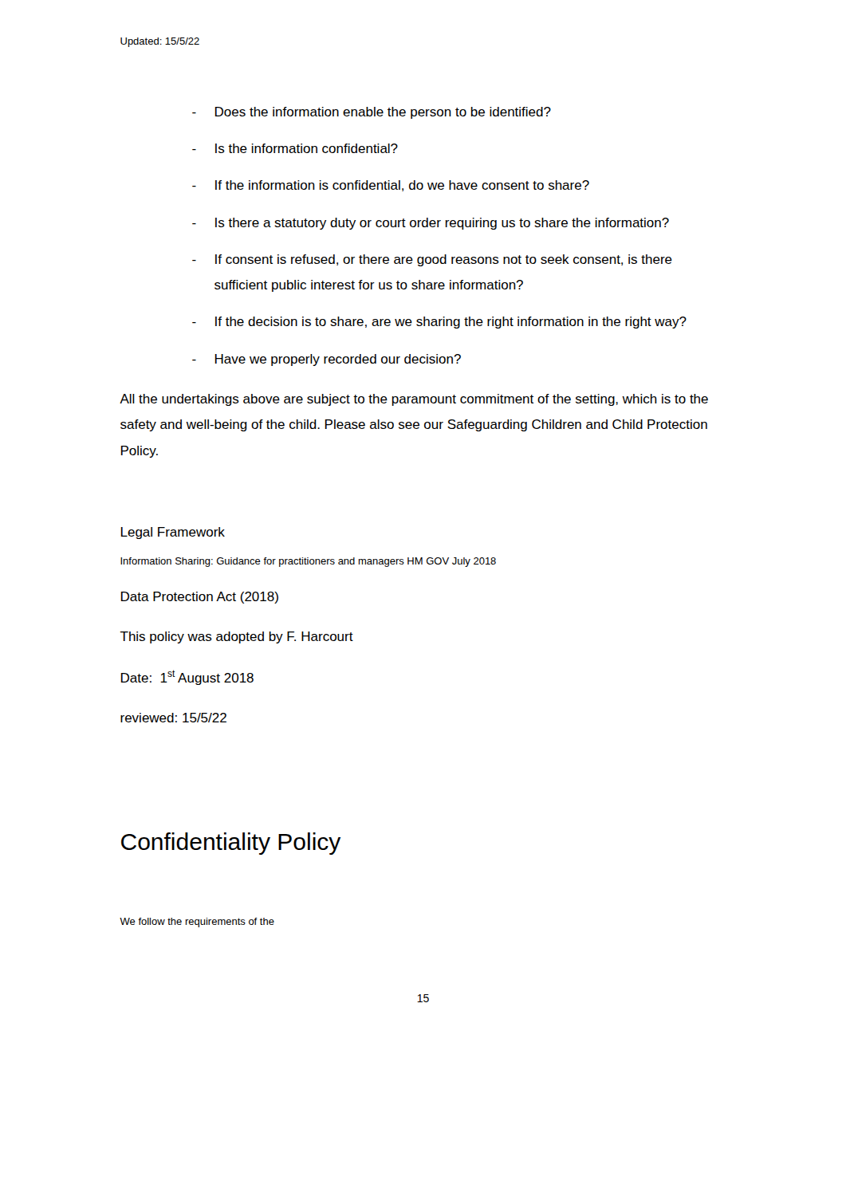Updated: 15/5/22
Does the information enable the person to be identified?
Is the information confidential?
If the information is confidential, do we have consent to share?
Is there a statutory duty or court order requiring us to share the information?
If consent is refused, or there are good reasons not to seek consent, is there sufficient public interest for us to share information?
If the decision is to share, are we sharing the right information in the right way?
Have we properly recorded our decision?
All the undertakings above are subject to the paramount commitment of the setting, which is to the safety and well-being of the child. Please also see our Safeguarding Children and Child Protection Policy.
Legal Framework
Information Sharing: Guidance for practitioners and managers HM GOV July 2018
Data Protection Act (2018)
This policy was adopted by F. Harcourt
Date: 1st August 2018
reviewed: 15/5/22
Confidentiality Policy
We follow the requirements of the
15